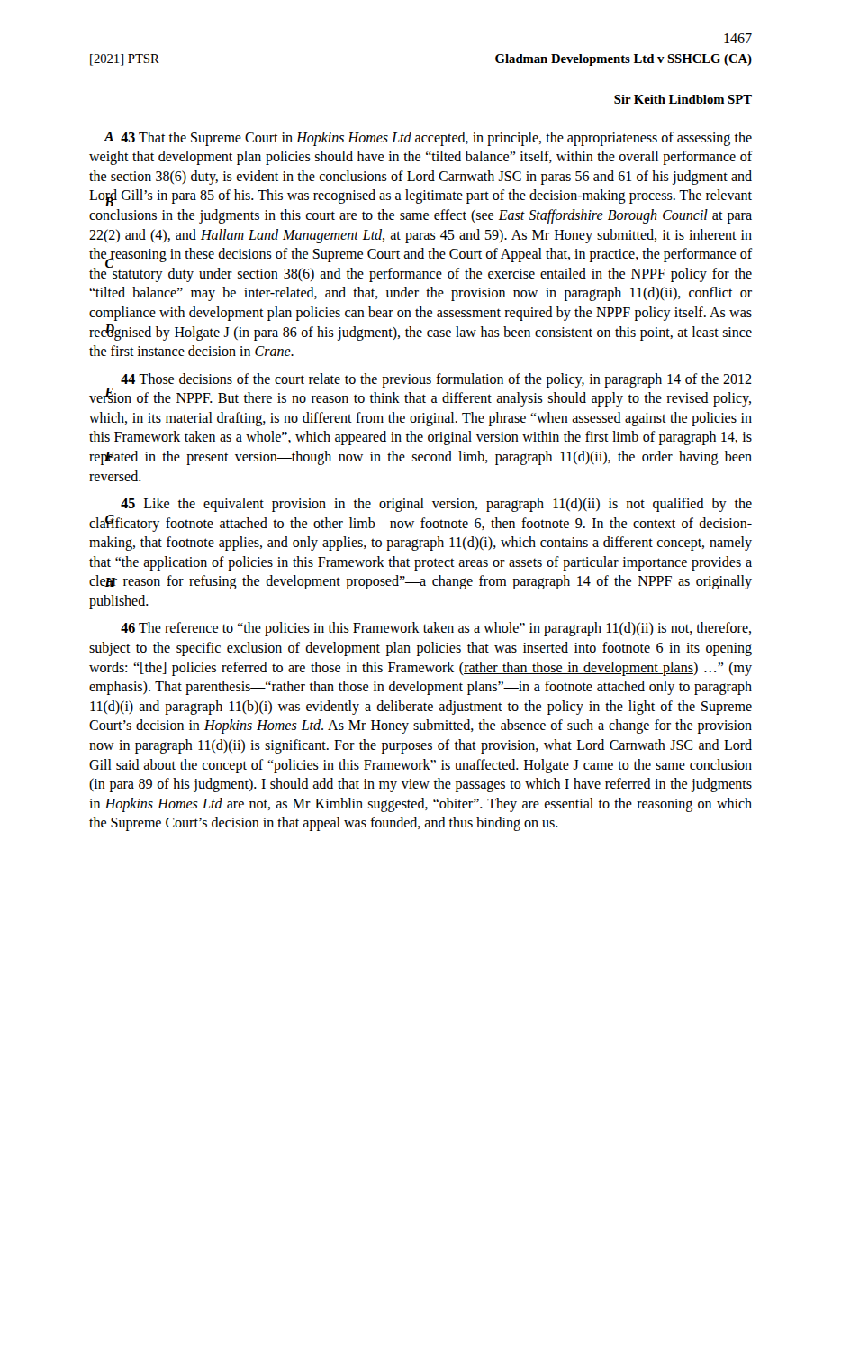1467
[2021] PTSR Gladman Developments Ltd v SSHCLG (CA)
Sir Keith Lindblom SPT
A
43 That the Supreme Court in Hopkins Homes Ltd accepted, in principle, the appropriateness of assessing the weight that development plan policies should have in the “tilted balance” itself, within the overall performance of the section 38(6) duty, is evident in the conclusions of Lord Carnwath JSC in paras 56 and 61 of his judgment and Lord Gill’s in para 85 of his. This was recognised as a legitimate part of the decision-making process. The relevant conclusions in the judgments in this court are to the same effect (see East Staffordshire Borough Council at para 22(2) and (4), and Hallam Land Management Ltd, at paras 45 and 59). As Mr Honey submitted, it is inherent in the reasoning in these decisions of the Supreme Court and the Court of Appeal that, in practice, the performance of the statutory duty under section 38(6) and the performance of the exercise entailed in the NPPF policy for the “tilted balance” may be inter-related, and that, under the provision now in paragraph 11(d)(ii), conflict or compliance with development plan policies can bear on the assessment required by the NPPF policy itself. As was recognised by Holgate J (in para 86 of his judgment), the case law has been consistent on this point, at least since the first instance decision in Crane.
B C
44 Those decisions of the court relate to the previous formulation of the policy, in paragraph 14 of the 2012 version of the NPPF. But there is no reason to think that a different analysis should apply to the revised policy, which, in its material drafting, is no different from the original. The phrase “when assessed against the policies in this Framework taken as a whole”, which appeared in the original version within the first limb of paragraph 14, is repeated in the present version—though now in the second limb, paragraph 11(d)(ii), the order having been reversed.
D
45 Like the equivalent provision in the original version, paragraph 11(d)(ii) is not qualified by the clarificatory footnote attached to the other limb—now footnote 6, then footnote 9. In the context of decision-making, that footnote applies, and only applies, to paragraph 11(d)(i), which contains a different concept, namely that “the application of policies in this Framework that protect areas or assets of particular importance provides a clear reason for refusing the development proposed”—a change from paragraph 14 of the NPPF as originally published.
E
46 The reference to “the policies in this Framework taken as a whole” in paragraph 11(d)(ii) is not, therefore, subject to the specific exclusion of development plan policies that was inserted into footnote 6 in its opening words: “[the] policies referred to are those in this Framework (rather than those in development plans) …” (my emphasis). That parenthesis—“rather than those in development plans”—in a footnote attached only to paragraph 11(d)(i) and paragraph 11(b)(i) was evidently a deliberate adjustment to the policy in the light of the Supreme Court’s decision in Hopkins Homes Ltd. As Mr Honey submitted, the absence of such a change for the provision now in paragraph 11(d)(ii) is significant. For the purposes of that provision, what Lord Carnwath JSC and Lord Gill said about the concept of “policies in this Framework” is unaffected. Holgate J came to the same conclusion (in para 89 of his judgment). I should add that in my view the passages to which I have referred in the judgments in Hopkins Homes Ltd are not, as Mr Kimblin suggested, “obiter”. They are essential to the reasoning on which the Supreme Court’s decision in that appeal was founded, and thus binding on us.
F G H